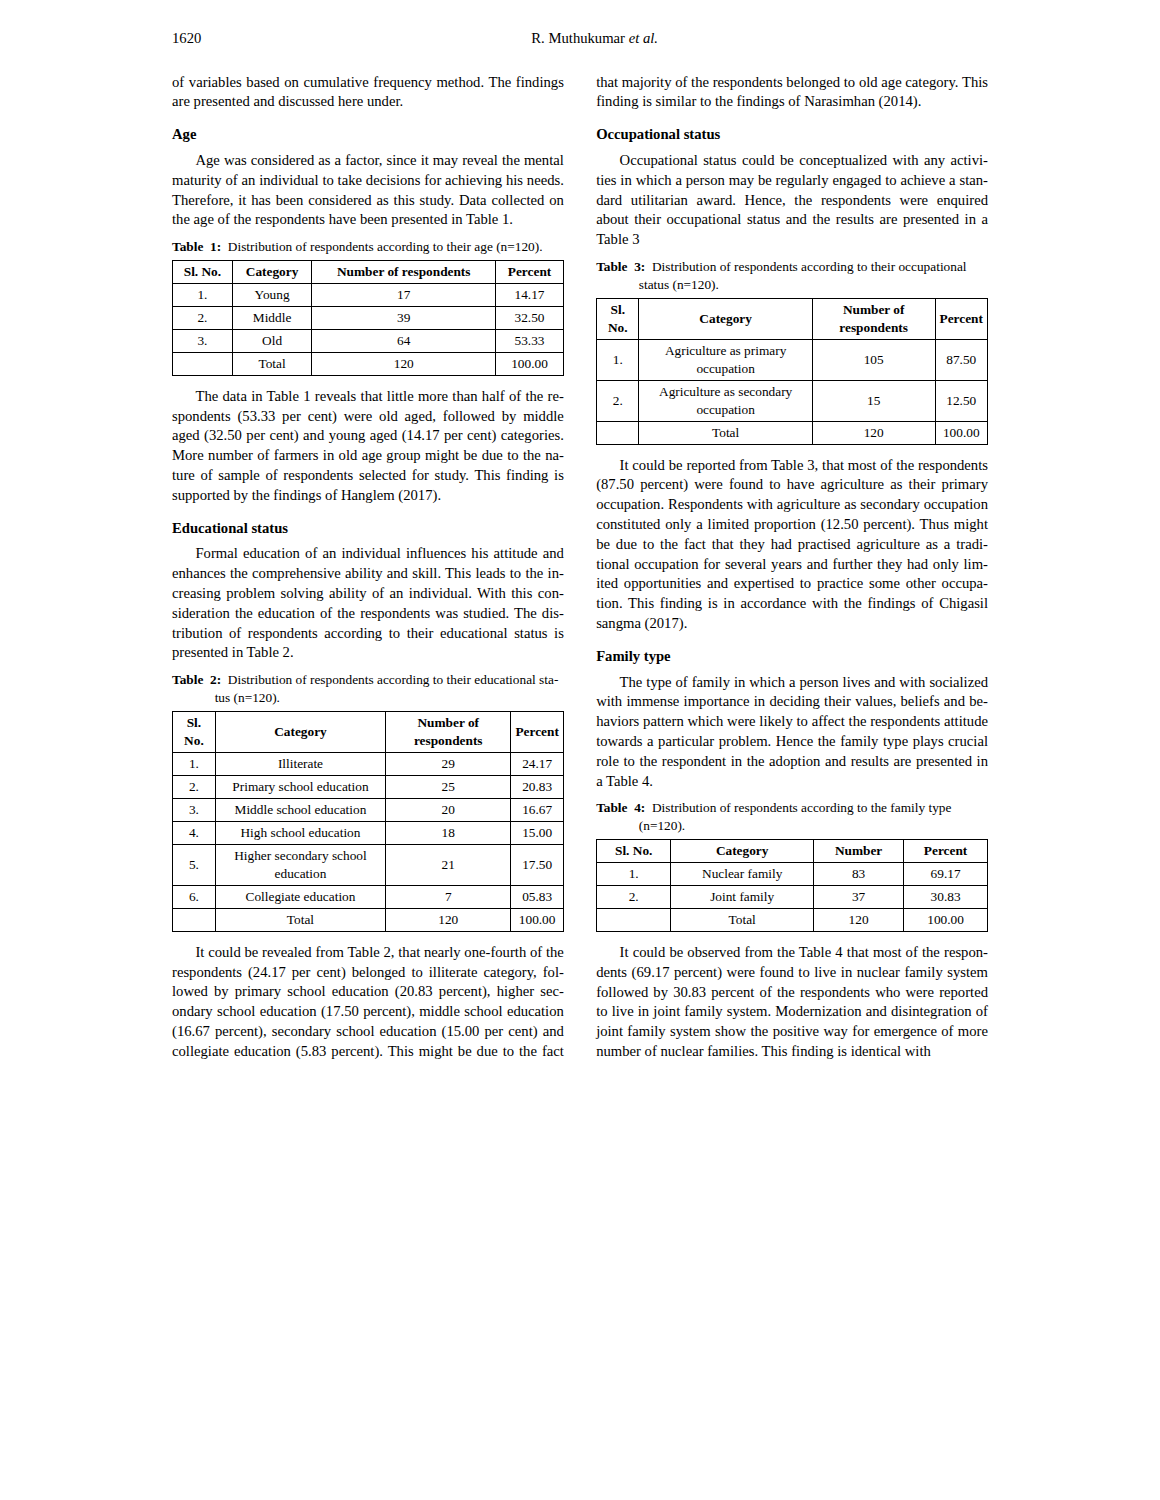1620 R. Muthukumar et al.
of variables based on cumulative frequency method. The findings are presented and discussed here under.
Age
Age was considered as a factor, since it may reveal the mental maturity of an individual to take decisions for achieving his needs. Therefore, it has been considered as this study. Data collected on the age of the respondents have been presented in Table 1.
Table 1: Distribution of respondents according to their age (n=120).
| Sl. No. | Category | Number of respondents | Percent |
| --- | --- | --- | --- |
| 1. | Young | 17 | 14.17 |
| 2. | Middle | 39 | 32.50 |
| 3. | Old | 64 | 53.33 |
| | Total | 120 | 100.00 |
The data in Table 1 reveals that little more than half of the respondents (53.33 per cent) were old aged, followed by middle aged (32.50 per cent) and young aged (14.17 per cent) categories. More number of farmers in old age group might be due to the nature of sample of respondents selected for study. This finding is supported by the findings of Hanglem (2017).
Educational status
Formal education of an individual influences his attitude and enhances the comprehensive ability and skill. This leads to the increasing problem solving ability of an individual. With this consideration the education of the respondents was studied. The distribution of respondents according to their educational status is presented in Table 2.
Table 2: Distribution of respondents according to their educational status (n=120).
| Sl. No. | Category | Number of respondents | Percent |
| --- | --- | --- | --- |
| 1. | Illiterate | 29 | 24.17 |
| 2. | Primary school education | 25 | 20.83 |
| 3. | Middle school education | 20 | 16.67 |
| 4. | High school education | 18 | 15.00 |
| 5. | Higher secondary school education | 21 | 17.50 |
| 6. | Collegiate education | 7 | 05.83 |
| | Total | 120 | 100.00 |
It could be revealed from Table 2, that nearly one-fourth of the respondents (24.17 per cent) belonged to illiterate category, followed by primary school education (20.83 percent), higher secondary school education (17.50 percent), middle school education (16.67 percent), secondary school education (15.00 per cent) and collegiate education (5.83 percent). This might be due to the fact that majority of the respondents belonged to old age category. This finding is similar to the findings of Narasimhan (2014).
Occupational status
Occupational status could be conceptualized with any activities in which a person may be regularly engaged to achieve a standard utilitarian award. Hence, the respondents were enquired about their occupational status and the results are presented in a Table 3
Table 3: Distribution of respondents according to their occupational status (n=120).
| Sl. No. | Category | Number of respondents | Percent |
| --- | --- | --- | --- |
| 1. | Agriculture as primary occupation | 105 | 87.50 |
| 2. | Agriculture as secondary occupation | 15 | 12.50 |
| | Total | 120 | 100.00 |
It could be reported from Table 3, that most of the respondents (87.50 percent) were found to have agriculture as their primary occupation. Respondents with agriculture as secondary occupation constituted only a limited proportion (12.50 percent). Thus might be due to the fact that they had practised agriculture as a traditional occupation for several years and further they had only limited opportunities and expertised to practice some other occupation. This finding is in accordance with the findings of Chigasil sangma (2017).
Family type
The type of family in which a person lives and with socialized with immense importance in deciding their values, beliefs and behaviors pattern which were likely to affect the respondents attitude towards a particular problem. Hence the family type plays crucial role to the respondent in the adoption and results are presented in a Table 4.
Table 4: Distribution of respondents according to the family type (n=120).
| Sl. No. | Category | Number | Percent |
| --- | --- | --- | --- |
| 1. | Nuclear family | 83 | 69.17 |
| 2. | Joint family | 37 | 30.83 |
| | Total | 120 | 100.00 |
It could be observed from the Table 4 that most of the respondents (69.17 percent) were found to live in nuclear family system followed by 30.83 percent of the respondents who were reported to live in joint family system. Modernization and disintegration of joint family system show the positive way for emergence of more number of nuclear families. This finding is identical with